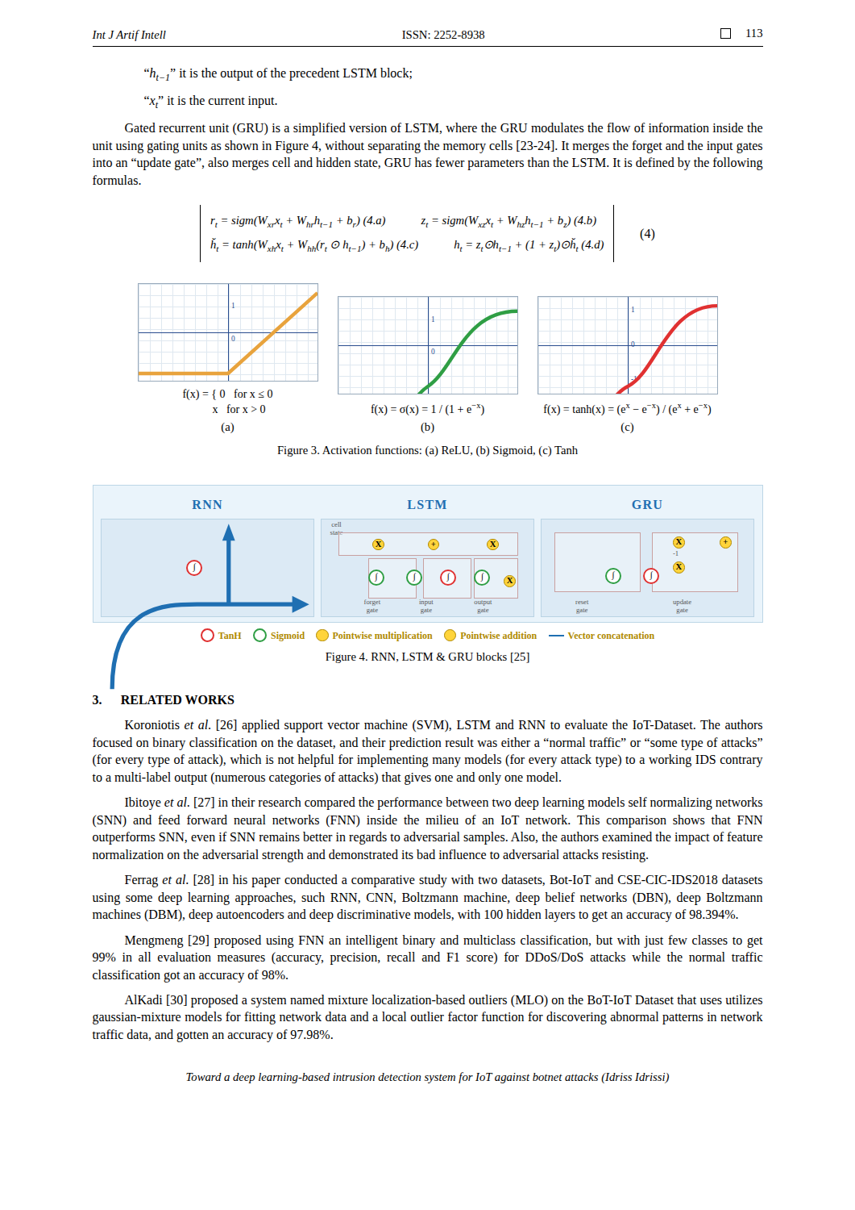Int J Artif Intell
ISSN: 2252-8938
113
“ht−1” it is the output of the precedent LSTM block;
“xt” it is the current input.
Gated recurrent unit (GRU) is a simplified version of LSTM, where the GRU modulates the flow of information inside the unit using gating units as shown in Figure 4, without separating the memory cells [23-24]. It merges the forget and the input gates into an “update gate”, also merges cell and hidden state, GRU has fewer parameters than the LSTM. It is defined by the following formulas.
rt = sigm(Wxrxt + Whrht−1 + br) (4.a) zt = sigm(Wxzxt + Whzht−1 + bz) (4.b)
h̆t = tanh(Wxhxt + Whh(rt ⊙ ht−1) + bh) (4.c) ht = zt⊙ht−1 + (1 + zt)⊙h̆t (4.d)
(4)
1 0
f(x) = { 0 for x ≤ 0
x for x > 0
(a)
1 0
f(x) = σ(x) = 1 / (1 + e−x)
(b)
1 0 -1
f(x) = tanh(x) = (ex − e−x) / (ex + e−x)
(c)
Figure 3. Activation functions: (a) ReLU, (b) Sigmoid, (c) Tanh
RNN
∫
LSTM
cell
state
X
+
X
∫
∫
∫
∫
X
forget
gate
input
gate
output
gate
GRU
X
+
X
∫
∫
-1
reset
gate
update
gate
TanH Sigmoid Pointwise multiplication Pointwise addition Vector concatenation
Figure 4. RNN, LSTM & GRU blocks [25]
3. RELATED WORKS
Koroniotis et al. [26] applied support vector machine (SVM), LSTM and RNN to evaluate the IoT-Dataset. The authors focused on binary classification on the dataset, and their prediction result was either a “normal traffic” or “some type of attacks” (for every type of attack), which is not helpful for implementing many models (for every attack type) to a working IDS contrary to a multi-label output (numerous categories of attacks) that gives one and only one model.
Ibitoye et al. [27] in their research compared the performance between two deep learning models self normalizing networks (SNN) and feed forward neural networks (FNN) inside the milieu of an IoT network. This comparison shows that FNN outperforms SNN, even if SNN remains better in regards to adversarial samples. Also, the authors examined the impact of feature normalization on the adversarial strength and demonstrated its bad influence to adversarial attacks resisting.
Ferrag et al. [28] in his paper conducted a comparative study with two datasets, Bot-IoT and CSE-CIC-IDS2018 datasets using some deep learning approaches, such RNN, CNN, Boltzmann machine, deep belief networks (DBN), deep Boltzmann machines (DBM), deep autoencoders and deep discriminative models, with 100 hidden layers to get an accuracy of 98.394%.
Mengmeng [29] proposed using FNN an intelligent binary and multiclass classification, but with just few classes to get 99% in all evaluation measures (accuracy, precision, recall and F1 score) for DDoS/DoS attacks while the normal traffic classification got an accuracy of 98%.
AlKadi [30] proposed a system named mixture localization-based outliers (MLO) on the BoT-IoT Dataset that uses utilizes gaussian-mixture models for fitting network data and a local outlier factor function for discovering abnormal patterns in network traffic data, and gotten an accuracy of 97.98%.
Toward a deep learning-based intrusion detection system for IoT against botnet attacks (Idriss Idrissi)